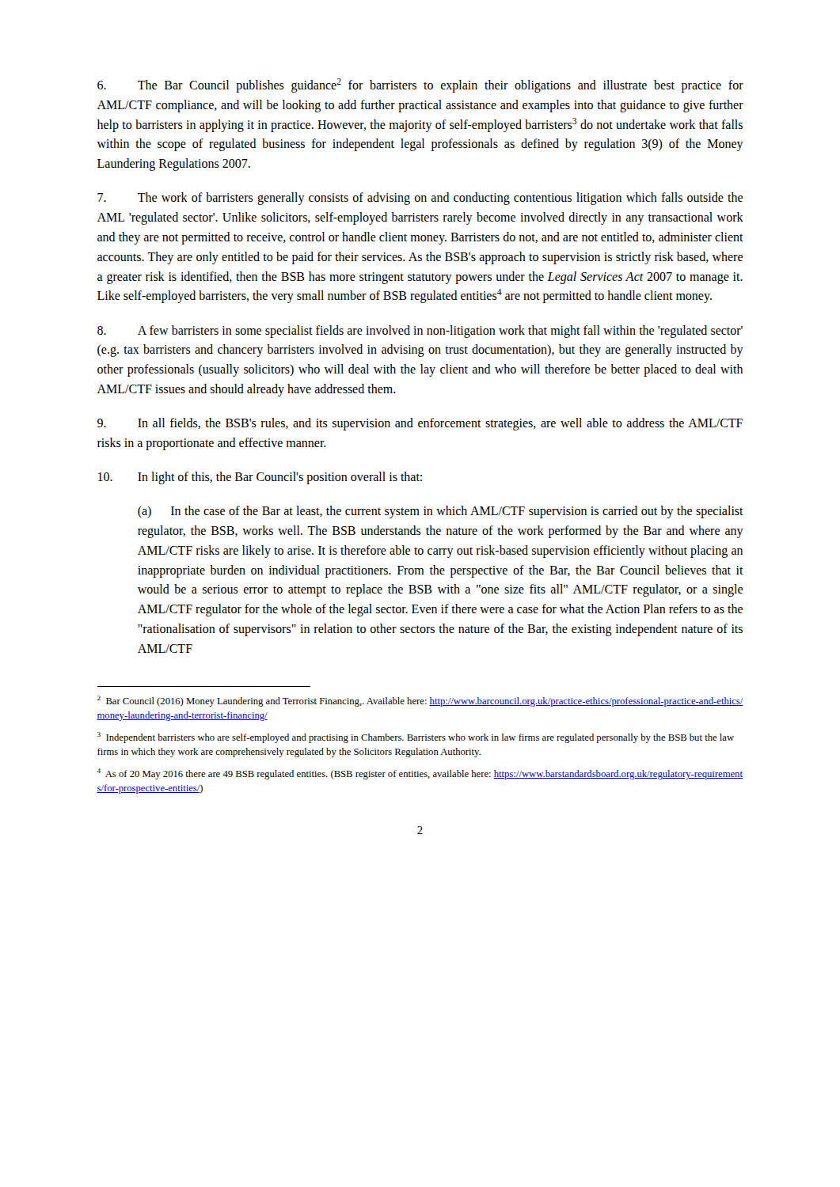6. The Bar Council publishes guidance2 for barristers to explain their obligations and illustrate best practice for AML/CTF compliance, and will be looking to add further practical assistance and examples into that guidance to give further help to barristers in applying it in practice. However, the majority of self-employed barristers3 do not undertake work that falls within the scope of regulated business for independent legal professionals as defined by regulation 3(9) of the Money Laundering Regulations 2007.
7. The work of barristers generally consists of advising on and conducting contentious litigation which falls outside the AML 'regulated sector'. Unlike solicitors, self-employed barristers rarely become involved directly in any transactional work and they are not permitted to receive, control or handle client money. Barristers do not, and are not entitled to, administer client accounts. They are only entitled to be paid for their services. As the BSB's approach to supervision is strictly risk based, where a greater risk is identified, then the BSB has more stringent statutory powers under the Legal Services Act 2007 to manage it. Like self-employed barristers, the very small number of BSB regulated entities4 are not permitted to handle client money.
8. A few barristers in some specialist fields are involved in non-litigation work that might fall within the 'regulated sector' (e.g. tax barristers and chancery barristers involved in advising on trust documentation), but they are generally instructed by other professionals (usually solicitors) who will deal with the lay client and who will therefore be better placed to deal with AML/CTF issues and should already have addressed them.
9. In all fields, the BSB's rules, and its supervision and enforcement strategies, are well able to address the AML/CTF risks in a proportionate and effective manner.
10. In light of this, the Bar Council's position overall is that:
(a) In the case of the Bar at least, the current system in which AML/CTF supervision is carried out by the specialist regulator, the BSB, works well. The BSB understands the nature of the work performed by the Bar and where any AML/CTF risks are likely to arise. It is therefore able to carry out risk-based supervision efficiently without placing an inappropriate burden on individual practitioners. From the perspective of the Bar, the Bar Council believes that it would be a serious error to attempt to replace the BSB with a "one size fits all" AML/CTF regulator, or a single AML/CTF regulator for the whole of the legal sector. Even if there were a case for what the Action Plan refers to as the "rationalisation of supervisors" in relation to other sectors the nature of the Bar, the existing independent nature of its AML/CTF
2 Bar Council (2016) Money Laundering and Terrorist Financing,. Available here: http://www.barcouncil.org.uk/practice-ethics/professional-practice-and-ethics/money-laundering-and-terrorist-financing/
3 Independent barristers who are self-employed and practising in Chambers. Barristers who work in law firms are regulated personally by the BSB but the law firms in which they work are comprehensively regulated by the Solicitors Regulation Authority.
4 As of 20 May 2016 there are 49 BSB regulated entities. (BSB register of entities, available here: https://www.barstandardsboard.org.uk/regulatory-requirements/for-prospective-entities/)
2